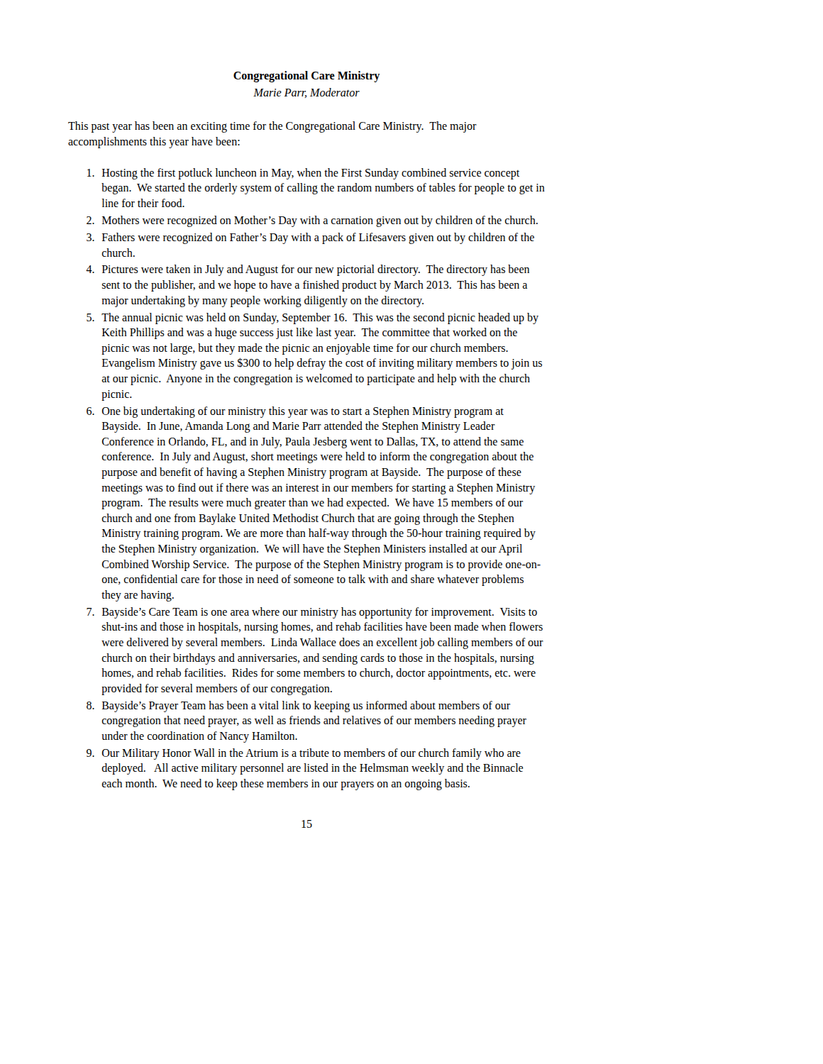Congregational Care Ministry
Marie Parr, Moderator
This past year has been an exciting time for the Congregational Care Ministry. The major accomplishments this year have been:
Hosting the first potluck luncheon in May, when the First Sunday combined service concept began. We started the orderly system of calling the random numbers of tables for people to get in line for their food.
Mothers were recognized on Mother’s Day with a carnation given out by children of the church.
Fathers were recognized on Father’s Day with a pack of Lifesavers given out by children of the church.
Pictures were taken in July and August for our new pictorial directory. The directory has been sent to the publisher, and we hope to have a finished product by March 2013. This has been a major undertaking by many people working diligently on the directory.
The annual picnic was held on Sunday, September 16. This was the second picnic headed up by Keith Phillips and was a huge success just like last year. The committee that worked on the picnic was not large, but they made the picnic an enjoyable time for our church members. Evangelism Ministry gave us $300 to help defray the cost of inviting military members to join us at our picnic. Anyone in the congregation is welcomed to participate and help with the church picnic.
One big undertaking of our ministry this year was to start a Stephen Ministry program at Bayside. In June, Amanda Long and Marie Parr attended the Stephen Ministry Leader Conference in Orlando, FL, and in July, Paula Jesberg went to Dallas, TX, to attend the same conference. In July and August, short meetings were held to inform the congregation about the purpose and benefit of having a Stephen Ministry program at Bayside. The purpose of these meetings was to find out if there was an interest in our members for starting a Stephen Ministry program. The results were much greater than we had expected. We have 15 members of our church and one from Baylake United Methodist Church that are going through the Stephen Ministry training program. We are more than half-way through the 50-hour training required by the Stephen Ministry organization. We will have the Stephen Ministers installed at our April Combined Worship Service. The purpose of the Stephen Ministry program is to provide one-on-one, confidential care for those in need of someone to talk with and share whatever problems they are having.
Bayside’s Care Team is one area where our ministry has opportunity for improvement. Visits to shut-ins and those in hospitals, nursing homes, and rehab facilities have been made when flowers were delivered by several members. Linda Wallace does an excellent job calling members of our church on their birthdays and anniversaries, and sending cards to those in the hospitals, nursing homes, and rehab facilities. Rides for some members to church, doctor appointments, etc. were provided for several members of our congregation.
Bayside’s Prayer Team has been a vital link to keeping us informed about members of our congregation that need prayer, as well as friends and relatives of our members needing prayer under the coordination of Nancy Hamilton.
Our Military Honor Wall in the Atrium is a tribute to members of our church family who are deployed. All active military personnel are listed in the Helmsman weekly and the Binnacle each month. We need to keep these members in our prayers on an ongoing basis.
15